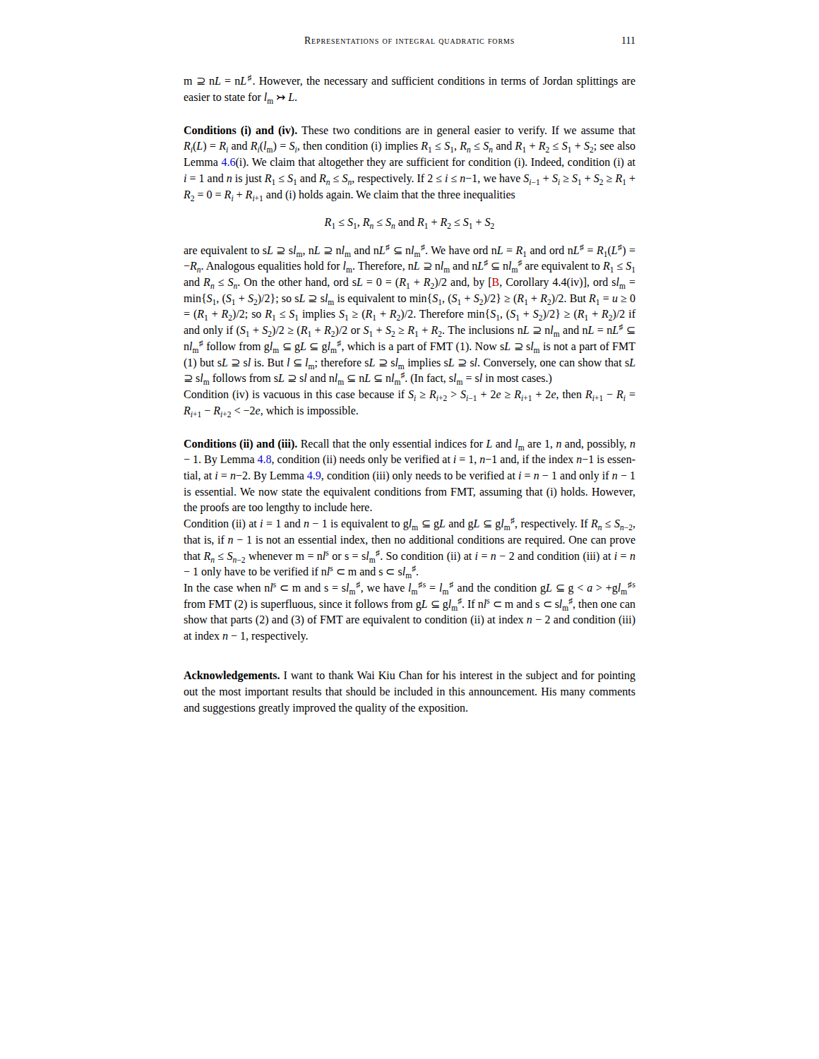Representations of integral quadratic forms 111
m ⊇ nL = nL♯. However, the necessary and sufficient conditions in terms of Jordan splittings are easier to state for lm ↣ L.
Conditions (i) and (iv). These two conditions are in general easier to verify. If we assume that Ri(L) = Ri and Ri(lm) = Si, then condition (i) implies R1 ≤ S1, Rn ≤ Sn and R1 + R2 ≤ S1 + S2; see also Lemma 4.6(i). We claim that altogether they are sufficient for condition (i). Indeed, condition (i) at i = 1 and n is just R1 ≤ S1 and Rn ≤ Sn, respectively. If 2 ≤ i ≤ n−1, we have Si−1 + Si ≥ S1 + S2 ≥ R1 + R2 = 0 = Ri + Ri+1 and (i) holds again. We claim that the three inequalities
R1 ≤ S1, Rn ≤ Sn and R1 + R2 ≤ S1 + S2
are equivalent to sL ⊇ slm, nL ⊇ nlm and nL♯ ⊆ nlm♯. We have ord nL = R1 and ord nL♯ = R1(L♯) = −Rn. Analogous equalities hold for lm. Therefore, nL ⊇ nlm and nL♯ ⊆ nlm♯ are equivalent to R1 ≤ S1 and Rn ≤ Sn. On the other hand, ord sL = 0 = (R1 + R2)/2 and, by [B, Corollary 4.4(iv)], ord slm = min{S1, (S1 + S2)/2}; so sL ⊇ slm is equivalent to min{S1, (S1 + S2)/2} ≥ (R1 + R2)/2. But R1 = u ≥ 0 = (R1 + R2)/2; so R1 ≤ S1 implies S1 ≥ (R1 + R2)/2. Therefore min{S1, (S1 + S2)/2} ≥ (R1 + R2)/2 if and only if (S1 + S2)/2 ≥ (R1 + R2)/2 or S1 + S2 ≥ R1 + R2. The inclusions nL ⊇ nlm and nL = nL♯ ⊆ nlm♯ follow from glm ⊆ gL ⊆ glm♯, which is a part of FMT (1). Now sL ⊇ slm is not a part of FMT (1) but sL ⊇ sl is. But l ⊆ lm; therefore sL ⊇ slm implies sL ⊇ sl. Conversely, one can show that sL ⊇ slm follows from sL ⊇ sl and nlm ⊆ nL ⊆ nlm♯. (In fact, slm = sl in most cases.)
Condition (iv) is vacuous in this case because if Si ≥ Ri+2 > Si−1 + 2e ≥ Ri+1 + 2e, then Ri+1 − Ri = Ri+1 − Ri+2 < −2e, which is impossible.
Conditions (ii) and (iii). Recall that the only essential indices for L and lm are 1, n and, possibly, n − 1. By Lemma 4.8, condition (ii) needs only be verified at i = 1, n−1 and, if the index n−1 is essential, at i = n−2. By Lemma 4.9, condition (iii) only needs to be verified at i = n − 1 and only if n − 1 is essential. We now state the equivalent conditions from FMT, assuming that (i) holds. However, the proofs are too lengthy to include here.
Condition (ii) at i = 1 and n − 1 is equivalent to glm ⊆ gL and gL ⊆ glm♯, respectively. If Rn ≤ Sn−2, that is, if n − 1 is not an essential index, then no additional conditions are required. One can prove that Rn ≤ Sn−2 whenever m = nls or s = slm♯. So condition (ii) at i = n − 2 and condition (iii) at i = n − 1 only have to be verified if nls ⊂ m and s ⊂ slm♯.
In the case when nls ⊂ m and s = slm♯, we have lm♯s = lm♯ and the condition gL ⊆ g < a > +glm♯s from FMT (2) is superfluous, since it follows from gL ⊆ glm♯. If nls ⊂ m and s ⊂ slm♯, then one can show that parts (2) and (3) of FMT are equivalent to condition (ii) at index n − 2 and condition (iii) at index n − 1, respectively.
Acknowledgements. I want to thank Wai Kiu Chan for his interest in the subject and for pointing out the most important results that should be included in this announcement. His many comments and suggestions greatly improved the quality of the exposition.